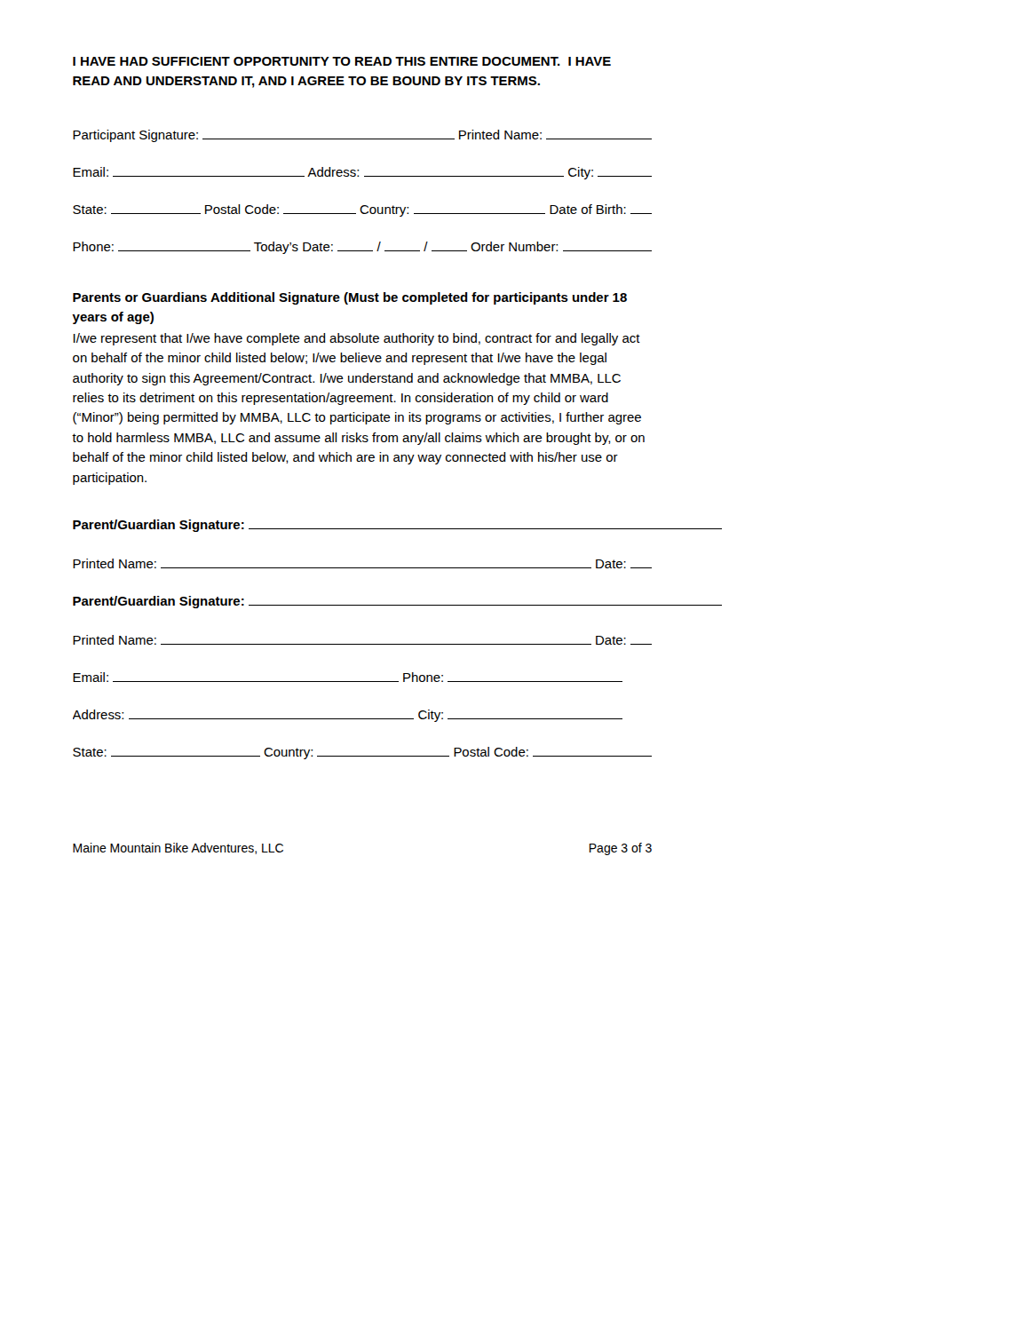I HAVE HAD SUFFICIENT OPPORTUNITY TO READ THIS ENTIRE DOCUMENT. I HAVE READ AND UNDERSTAND IT, AND I AGREE TO BE BOUND BY ITS TERMS.
Participant Signature: Printed Name:
Email: Address: City:
State: Postal Code: Country: Date of Birth: / /
Phone: Today’s Date: / / Order Number:
Parents or Guardians Additional Signature (Must be completed for participants under 18 years of age)
I/we represent that I/we have complete and absolute authority to bind, contract for and legally act on behalf of the minor child listed below; I/we believe and represent that I/we have the legal authority to sign this Agreement/Contract. I/we understand and acknowledge that MMBA, LLC relies to its detriment on this representation/agreement. In consideration of my child or ward (“Minor”) being permitted by MMBA, LLC to participate in its programs or activities, I further agree to hold harmless MMBA, LLC and assume all risks from any/all claims which are brought by, or on behalf of the minor child listed below, and which are in any way connected with his/her use or participation.
Parent/Guardian Signature:
Printed Name: Date: / /
Parent/Guardian Signature:
Printed Name: Date: / /
Email: Phone:
Address: City:
State: Country: Postal Code:
Maine Mountain Bike Adventures, LLC Page 3 of 3